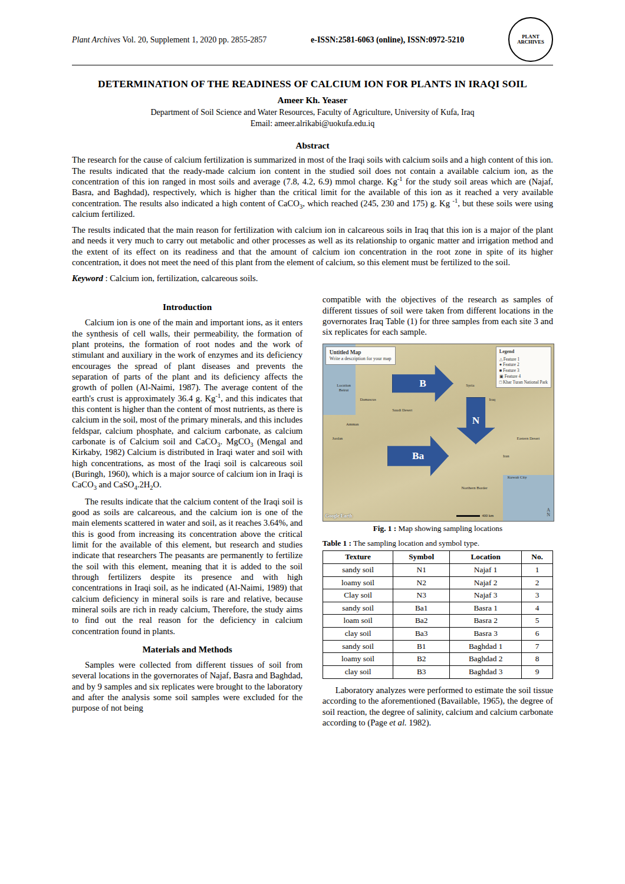Plant Archives Vol. 20, Supplement 1, 2020 pp. 2855-2857
e-ISSN:2581-6063 (online), ISSN:0972-5210
PLANT
ARCHIVES
DETERMINATION OF THE READINESS OF CALCIUM ION FOR PLANTS IN IRAQI SOIL
Ameer Kh. Yeaser
Department of Soil Science and Water Resources, Faculty of Agriculture, University of Kufa, Iraq
Email: ameer.alrikabi@uokufa.edu.iq
Abstract
The research for the cause of calcium fertilization is summarized in most of the Iraqi soils with calcium soils and a high content of this ion. The results indicated that the ready-made calcium ion content in the studied soil does not contain a available calcium ion, as the concentration of this ion ranged in most soils and average (7.8, 4.2, 6.9) mmol charge. Kg-1 for the study soil areas which are (Najaf, Basra, and Baghdad), respectively, which is higher than the critical limit for the available of this ion as it reached a very available concentration. The results also indicated a high content of CaCO3, which reached (245, 230 and 175) g. Kg -1, but these soils were using calcium fertilized.
The results indicated that the main reason for fertilization with calcium ion in calcareous soils in Iraq that this ion is a major of the plant and needs it very much to carry out metabolic and other processes as well as its relationship to organic matter and irrigation method and the extent of its effect on its readiness and that the amount of calcium ion concentration in the root zone in spite of its higher concentration, it does not meet the need of this plant from the element of calcium, so this element must be fertilized to the soil.
Keyword : Calcium ion, fertilization, calcareous soils.
Introduction
Calcium ion is one of the main and important ions, as it enters the synthesis of cell walls, their permeability, the formation of plant proteins, the formation of root nodes and the work of stimulant and auxiliary in the work of enzymes and its deficiency encourages the spread of plant diseases and prevents the separation of parts of the plant and its deficiency affects the growth of pollen (Al-Naimi, 1987). The average content of the earth's crust is approximately 36.4 g. Kg-1, and this indicates that this content is higher than the content of most nutrients, as there is calcium in the soil, most of the primary minerals, and this includes feldspar, calcium phosphate, and calcium carbonate, as calcium carbonate is of Calcium soil and CaCO3. MgCO3 (Mengal and Kirkaby, 1982) Calcium is distributed in Iraqi water and soil with high concentrations, as most of the Iraqi soil is calcareous soil (Buringh, 1960), which is a major source of calcium ion in Iraqi is CaCO3 and CaSO4.2H2O.
The results indicate that the calcium content of the Iraqi soil is good as soils are calcareous, and the calcium ion is one of the main elements scattered in water and soil, as it reaches 3.64%, and this is good from increasing its concentration above the critical limit for the available of this element, but research and studies indicate that researchers The peasants are permanently to fertilize the soil with this element, meaning that it is added to the soil through fertilizers despite its presence and with high concentrations in Iraqi soil, as he indicated (Al-Naimi, 1989) that calcium deficiency in mineral soils is rare and relative, because mineral soils are rich in ready calcium, Therefore, the study aims to find out the real reason for the deficiency in calcium concentration found in plants.
Materials and Methods
Samples were collected from different tissues of soil from several locations in the governorates of Najaf, Basra and Baghdad, and by 9 samples and six replicates were brought to the laboratory and after the analysis some soil samples were excluded for the purpose of not being
compatible with the objectives of the research as samples of different tissues of soil were taken from different locations in the governorates Iraq Table (1) for three samples from each site 3 and six replicates for each sample.
Untitled Map
Write a description for your map
Legend
△ Feature 1
● Feature 2
■ Feature 3
▣ Feature 4
□ Khar Turan National Park
B
N
Ba
Location
Beirut
Damascus
Amman
Jordan
Saudi Desert
Syria
Iraq
Iran
Kuwait City
Northern Border
Eastern Desert
400 km
A
N
Google Earth
Fig. 1 : Map showing sampling locations
Table 1 : The sampling location and symbol type.
| Texture | Symbol | Location | No. |
| --- | --- | --- | --- |
| sandy soil | N1 | Najaf 1 | 1 |
| loamy soil | N2 | Najaf 2 | 2 |
| Clay soil | N3 | Najaf 3 | 3 |
| sandy soil | Ba1 | Basra 1 | 4 |
| loam soil | Ba2 | Basra 2 | 5 |
| clay soil | Ba3 | Basra 3 | 6 |
| sandy soil | B1 | Baghdad 1 | 7 |
| loamy soil | B2 | Baghdad 2 | 8 |
| clay soil | B3 | Baghdad 3 | 9 |
Laboratory analyzes were performed to estimate the soil tissue according to the aforementioned (Bavailable, 1965), the degree of soil reaction, the degree of salinity, calcium and calcium carbonate according to (Page et al. 1982).